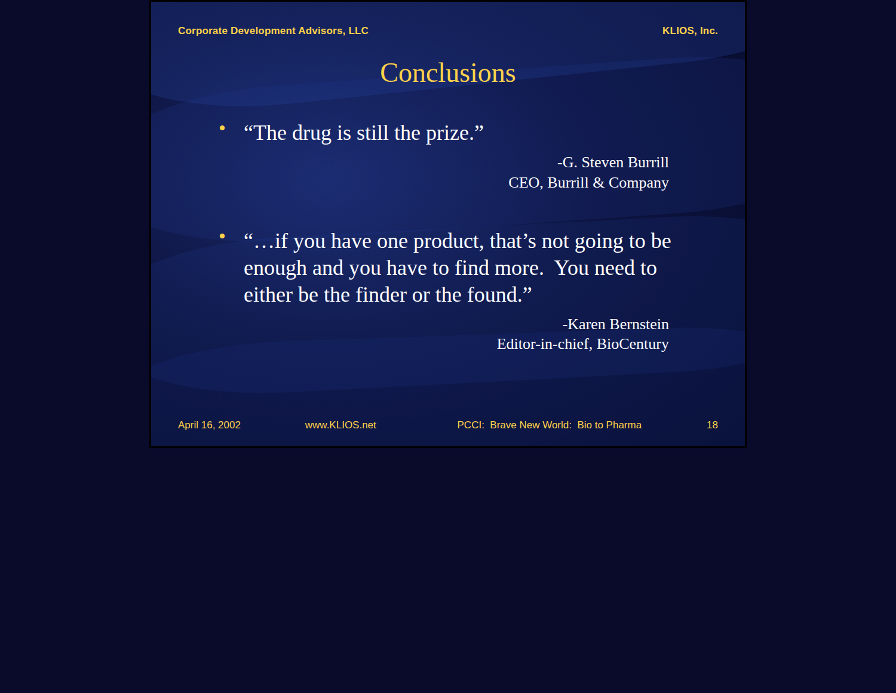Corporate Development Advisors, LLC KLIOS, Inc.
Conclusions
“The drug is still the prize.”
-G. Steven Burrill
CEO, Burrill & Company
“…if you have one product, that’s not going to be enough and you have to find more. You need to either be the finder or the found.”
-Karen Bernstein
Editor-in-chief, BioCentury
April 16, 2002 www.KLIOS.net PCCI: Brave New World: Bio to Pharma 18